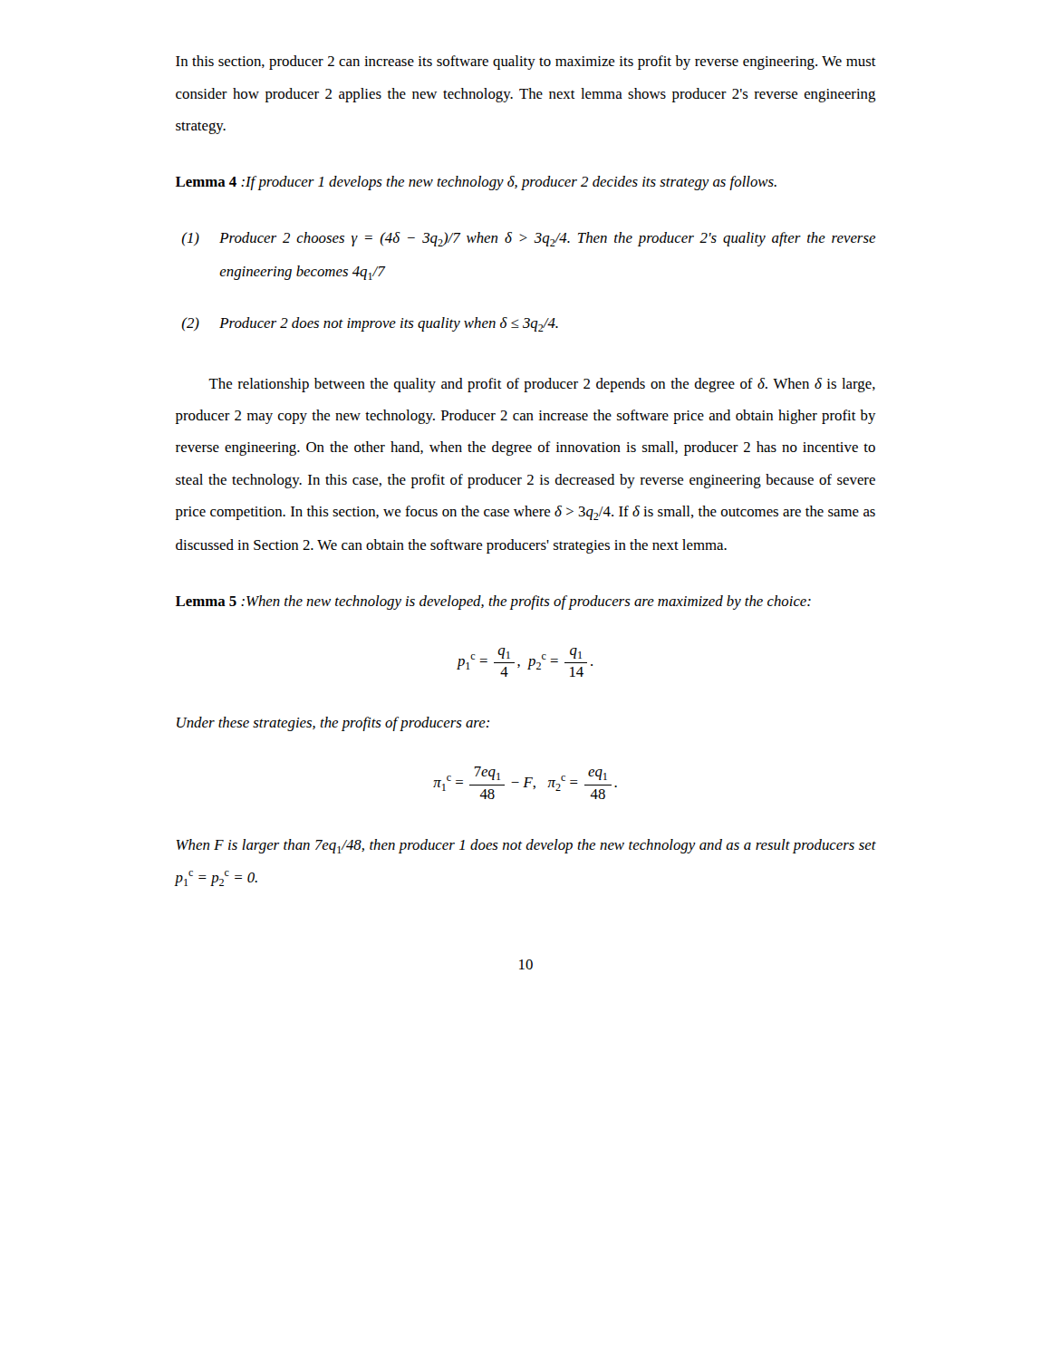In this section, producer 2 can increase its software quality to maximize its profit by reverse engineering. We must consider how producer 2 applies the new technology. The next lemma shows producer 2's reverse engineering strategy.
Lemma 4 :If producer 1 develops the new technology δ, producer 2 decides its strategy as follows.
Producer 2 chooses γ = (4δ − 3q2)/7 when δ > 3q2/4. Then the producer 2's quality after the reverse engineering becomes 4q1/7
Producer 2 does not improve its quality when δ ≤ 3q2/4.
The relationship between the quality and profit of producer 2 depends on the degree of δ. When δ is large, producer 2 may copy the new technology. Producer 2 can increase the software price and obtain higher profit by reverse engineering. On the other hand, when the degree of innovation is small, producer 2 has no incentive to steal the technology. In this case, the profit of producer 2 is decreased by reverse engineering because of severe price competition. In this section, we focus on the case where δ > 3q2/4. If δ is small, the outcomes are the same as discussed in Section 2. We can obtain the software producers' strategies in the next lemma.
Lemma 5 :When the new technology is developed, the profits of producers are maximized by the choice:
p1c = q14, p2c = q114.
Under these strategies, the profits of producers are:
π1c = 7eq148 − F, π2c = eq148.
When F is larger than 7eq1/48, then producer 1 does not develop the new technology and as a result producers set p1c = p2c = 0.
10